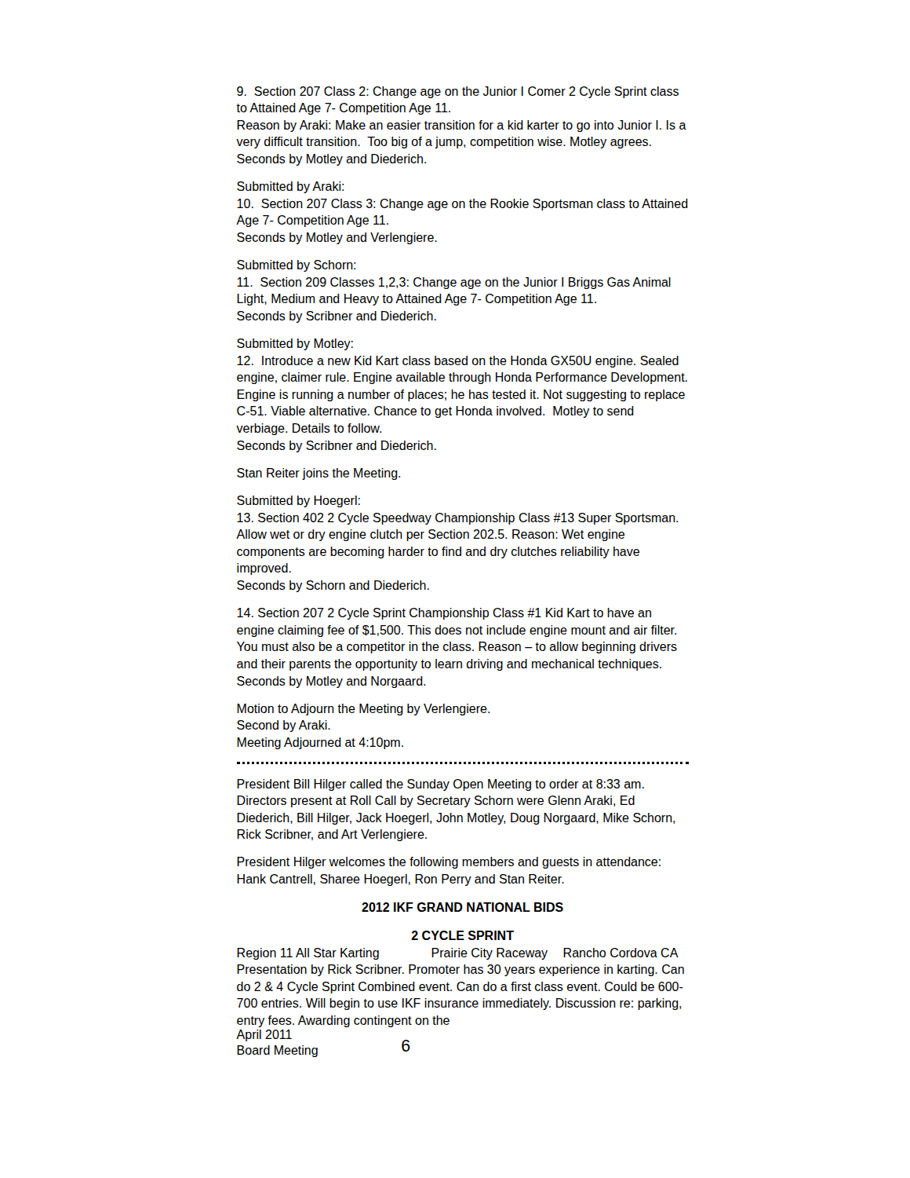9. Section 207 Class 2: Change age on the Junior I Comer 2 Cycle Sprint class to Attained Age 7- Competition Age 11.
Reason by Araki: Make an easier transition for a kid karter to go into Junior I. Is a very difficult transition. Too big of a jump, competition wise. Motley agrees.
Seconds by Motley and Diederich.
Submitted by Araki:
10. Section 207 Class 3: Change age on the Rookie Sportsman class to Attained Age 7- Competition Age 11.
Seconds by Motley and Verlengiere.
Submitted by Schorn:
11. Section 209 Classes 1,2,3: Change age on the Junior I Briggs Gas Animal Light, Medium and Heavy to Attained Age 7- Competition Age 11.
Seconds by Scribner and Diederich.
Submitted by Motley:
12. Introduce a new Kid Kart class based on the Honda GX50U engine. Sealed engine, claimer rule. Engine available through Honda Performance Development. Engine is running a number of places; he has tested it. Not suggesting to replace C-51. Viable alternative. Chance to get Honda involved. Motley to send verbiage. Details to follow.
Seconds by Scribner and Diederich.
Stan Reiter joins the Meeting.
Submitted by Hoegerl:
13. Section 402 2 Cycle Speedway Championship Class #13 Super Sportsman. Allow wet or dry engine clutch per Section 202.5. Reason: Wet engine components are becoming harder to find and dry clutches reliability have improved.
Seconds by Schorn and Diederich.
14. Section 207 2 Cycle Sprint Championship Class #1 Kid Kart to have an engine claiming fee of $1,500. This does not include engine mount and air filter. You must also be a competitor in the class. Reason – to allow beginning drivers and their parents the opportunity to learn driving and mechanical techniques.
Seconds by Motley and Norgaard.
Motion to Adjourn the Meeting by Verlengiere.
Second by Araki.
Meeting Adjourned at 4:10pm.
President Bill Hilger called the Sunday Open Meeting to order at 8:33 am. Directors present at Roll Call by Secretary Schorn were Glenn Araki, Ed Diederich, Bill Hilger, Jack Hoegerl, John Motley, Doug Norgaard, Mike Schorn, Rick Scribner, and Art Verlengiere.
President Hilger welcomes the following members and guests in attendance: Hank Cantrell, Sharee Hoegerl, Ron Perry and Stan Reiter.
2012 IKF GRAND NATIONAL BIDS
2 CYCLE SPRINT
Region 11 All Star Karting Prairie City Raceway Rancho Cordova CA
Presentation by Rick Scribner. Promoter has 30 years experience in karting. Can do 2 & 4 Cycle Sprint Combined event. Can do a first class event. Could be 600-700 entries. Will begin to use IKF insurance immediately. Discussion re: parking, entry fees. Awarding contingent on the
April 2011
Board Meeting
6